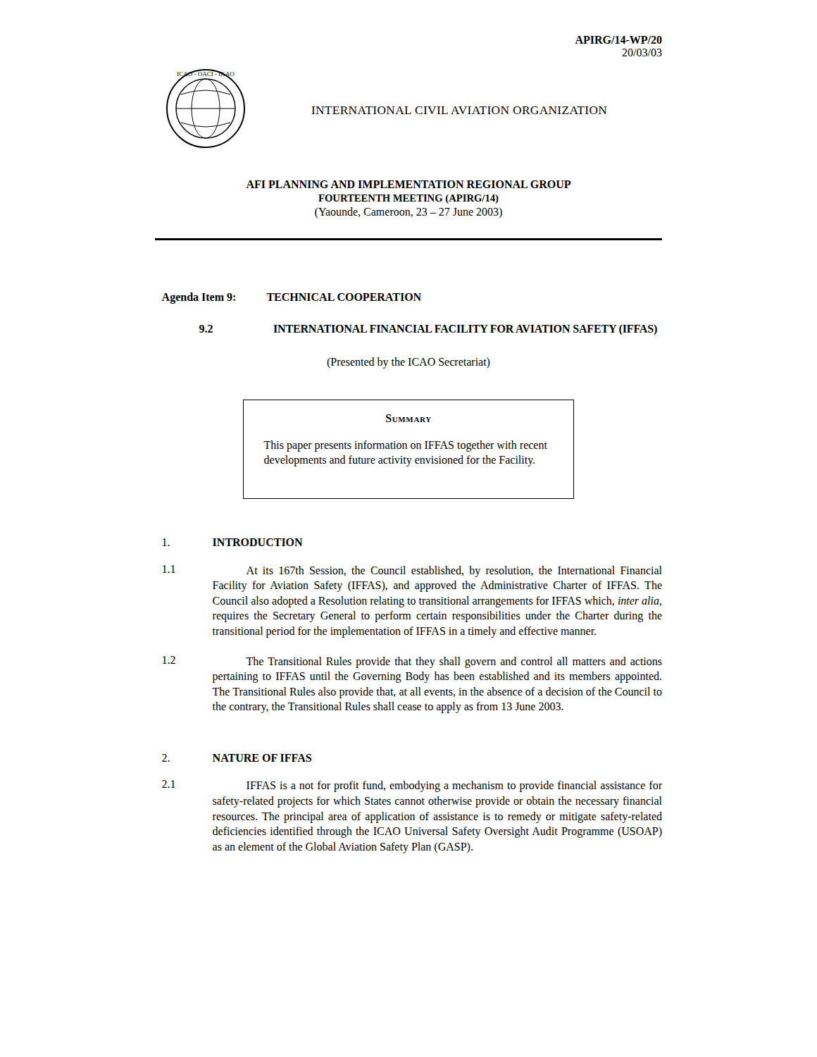APIRG/14-WP/20
20/03/03
INTERNATIONAL CIVIL AVIATION ORGANIZATION
AFI PLANNING AND IMPLEMENTATION REGIONAL GROUP
FOURTEENTH MEETING (APIRG/14)
(Yaounde, Cameroon, 23 – 27 June 2003)
Agenda Item 9:
TECHNICAL COOPERATION
9.2
INTERNATIONAL FINANCIAL FACILITY FOR AVIATION SAFETY (IFFAS)
(Presented by the ICAO Secretariat)
Summary
This paper presents information on IFFAS together with recent developments and future activity envisioned for the Facility.
1.
INTRODUCTION
1.1
At its 167th Session, the Council established, by resolution, the International Financial Facility for Aviation Safety (IFFAS), and approved the Administrative Charter of IFFAS. The Council also adopted a Resolution relating to transitional arrangements for IFFAS which, inter alia, requires the Secretary General to perform certain responsibilities under the Charter during the transitional period for the implementation of IFFAS in a timely and effective manner.
1.2
The Transitional Rules provide that they shall govern and control all matters and actions pertaining to IFFAS until the Governing Body has been established and its members appointed. The Transitional Rules also provide that, at all events, in the absence of a decision of the Council to the contrary, the Transitional Rules shall cease to apply as from 13 June 2003.
2.
NATURE OF IFFAS
2.1
IFFAS is a not for profit fund, embodying a mechanism to provide financial assistance for safety-related projects for which States cannot otherwise provide or obtain the necessary financial resources. The principal area of application of assistance is to remedy or mitigate safety-related deficiencies identified through the ICAO Universal Safety Oversight Audit Programme (USOAP) as an element of the Global Aviation Safety Plan (GASP).